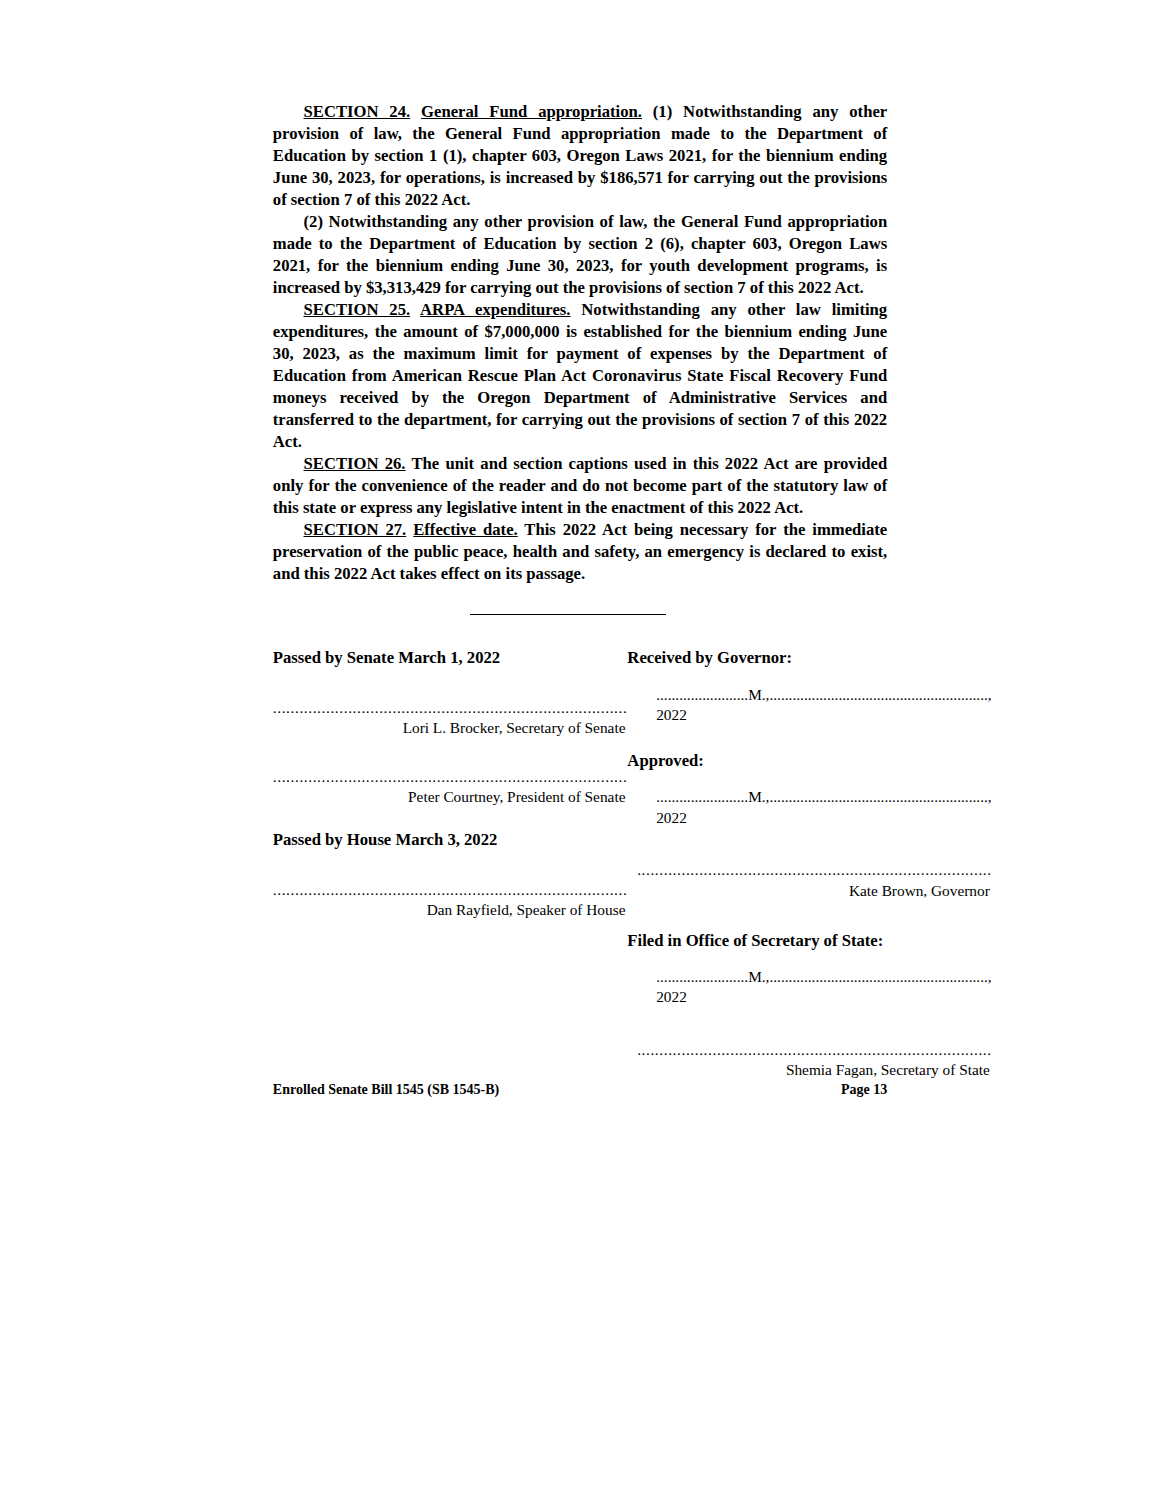SECTION 24. General Fund appropriation. (1) Notwithstanding any other provision of law, the General Fund appropriation made to the Department of Education by section 1 (1), chapter 603, Oregon Laws 2021, for the biennium ending June 30, 2023, for operations, is increased by $186,571 for carrying out the provisions of section 7 of this 2022 Act.
(2) Notwithstanding any other provision of law, the General Fund appropriation made to the Department of Education by section 2 (6), chapter 603, Oregon Laws 2021, for the biennium ending June 30, 2023, for youth development programs, is increased by $3,313,429 for carrying out the provisions of section 7 of this 2022 Act.
SECTION 25. ARPA expenditures. Notwithstanding any other law limiting expenditures, the amount of $7,000,000 is established for the biennium ending June 30, 2023, as the maximum limit for payment of expenses by the Department of Education from American Rescue Plan Act Coronavirus State Fiscal Recovery Fund moneys received by the Oregon Department of Administrative Services and transferred to the department, for carrying out the provisions of section 7 of this 2022 Act.
SECTION 26. The unit and section captions used in this 2022 Act are provided only for the convenience of the reader and do not become part of the statutory law of this state or express any legislative intent in the enactment of this 2022 Act.
SECTION 27. Effective date. This 2022 Act being necessary for the immediate preservation of the public peace, health and safety, an emergency is declared to exist, and this 2022 Act takes effect on its passage.
| Passed by Senate March 1, 2022 ................................................................................ Lori L. Brocker, Secretary of Senate ................................................................................ Peter Courtney, President of Senate Passed by House March 3, 2022 ................................................................................ Dan Rayfield, Speaker of House | Received by Governor: ........................M.,........................................................., 2022 Approved: ........................M.,........................................................., 2022 ................................................................................ Kate Brown, Governor Filed in Office of Secretary of State: ........................M.,........................................................., 2022 ................................................................................ Shemia Fagan, Secretary of State |
Enrolled Senate Bill 1545 (SB 1545-B) Page 13